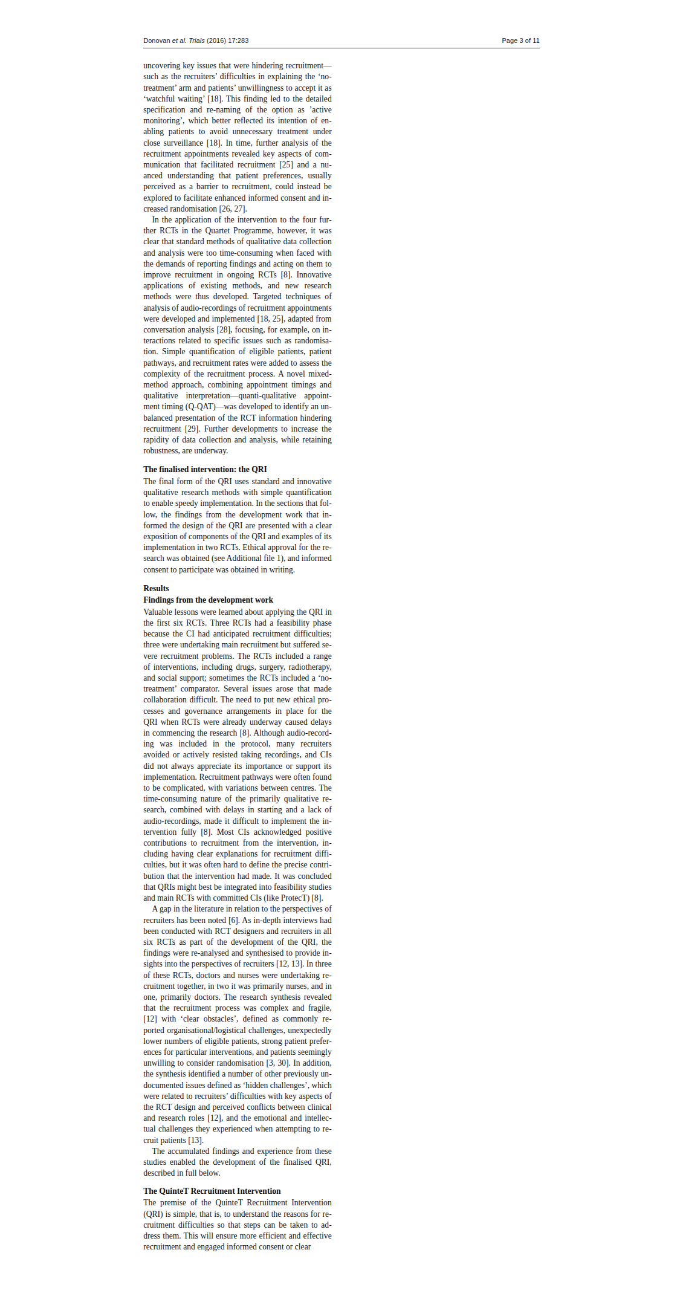Donovan et al. Trials (2016) 17:283
Page 3 of 11
uncovering key issues that were hindering recruitment—such as the recruiters’ difficulties in explaining the ‘no-treatment’ arm and patients’ unwillingness to accept it as ‘watchful waiting’ [18]. This finding led to the detailed specification and re-naming of the option as ’active monitoring’, which better reflected its intention of enabling patients to avoid unnecessary treatment under close surveillance [18]. In time, further analysis of the recruitment appointments revealed key aspects of communication that facilitated recruitment [25] and a nuanced understanding that patient preferences, usually perceived as a barrier to recruitment, could instead be explored to facilitate enhanced informed consent and increased randomisation [26, 27].
In the application of the intervention to the four further RCTs in the Quartet Programme, however, it was clear that standard methods of qualitative data collection and analysis were too time-consuming when faced with the demands of reporting findings and acting on them to improve recruitment in ongoing RCTs [8]. Innovative applications of existing methods, and new research methods were thus developed. Targeted techniques of analysis of audio-recordings of recruitment appointments were developed and implemented [18, 25], adapted from conversation analysis [28], focusing, for example, on interactions related to specific issues such as randomisation. Simple quantification of eligible patients, patient pathways, and recruitment rates were added to assess the complexity of the recruitment process. A novel mixed-method approach, combining appointment timings and qualitative interpretation—quanti-qualitative appointment timing (Q-QAT)—was developed to identify an unbalanced presentation of the RCT information hindering recruitment [29]. Further developments to increase the rapidity of data collection and analysis, while retaining robustness, are underway.
The finalised intervention: the QRI
The final form of the QRI uses standard and innovative qualitative research methods with simple quantification to enable speedy implementation. In the sections that follow, the findings from the development work that informed the design of the QRI are presented with a clear exposition of components of the QRI and examples of its implementation in two RCTs. Ethical approval for the research was obtained (see Additional file 1), and informed consent to participate was obtained in writing.
Results
Findings from the development work
Valuable lessons were learned about applying the QRI in the first six RCTs. Three RCTs had a feasibility phase because the CI had anticipated recruitment difficulties; three were undertaking main recruitment but suffered severe recruitment problems. The RCTs included a range of interventions, including drugs, surgery, radiotherapy, and social support; sometimes the RCTs included a ‘no-treatment’ comparator. Several issues arose that made collaboration difficult. The need to put new ethical processes and governance arrangements in place for the QRI when RCTs were already underway caused delays in commencing the research [8]. Although audio-recording was included in the protocol, many recruiters avoided or actively resisted taking recordings, and CIs did not always appreciate its importance or support its implementation. Recruitment pathways were often found to be complicated, with variations between centres. The time-consuming nature of the primarily qualitative research, combined with delays in starting and a lack of audio-recordings, made it difficult to implement the intervention fully [8]. Most CIs acknowledged positive contributions to recruitment from the intervention, including having clear explanations for recruitment difficulties, but it was often hard to define the precise contribution that the intervention had made. It was concluded that QRIs might best be integrated into feasibility studies and main RCTs with committed CIs (like ProtecT) [8].
A gap in the literature in relation to the perspectives of recruiters has been noted [6]. As in-depth interviews had been conducted with RCT designers and recruiters in all six RCTs as part of the development of the QRI, the findings were re-analysed and synthesised to provide insights into the perspectives of recruiters [12, 13]. In three of these RCTs, doctors and nurses were undertaking recruitment together, in two it was primarily nurses, and in one, primarily doctors. The research synthesis revealed that the recruitment process was complex and fragile, [12] with ‘clear obstacles’, defined as commonly reported organisational/logistical challenges, unexpectedly lower numbers of eligible patients, strong patient preferences for particular interventions, and patients seemingly unwilling to consider randomisation [3, 30]. In addition, the synthesis identified a number of other previously undocumented issues defined as ‘hidden challenges’, which were related to recruiters’ difficulties with key aspects of the RCT design and perceived conflicts between clinical and research roles [12], and the emotional and intellectual challenges they experienced when attempting to recruit patients [13].
The accumulated findings and experience from these studies enabled the development of the finalised QRI, described in full below.
The QuinteT Recruitment Intervention
The premise of the QuinteT Recruitment Intervention (QRI) is simple, that is, to understand the reasons for recruitment difficulties so that steps can be taken to address them. This will ensure more efficient and effective recruitment and engaged informed consent or clear